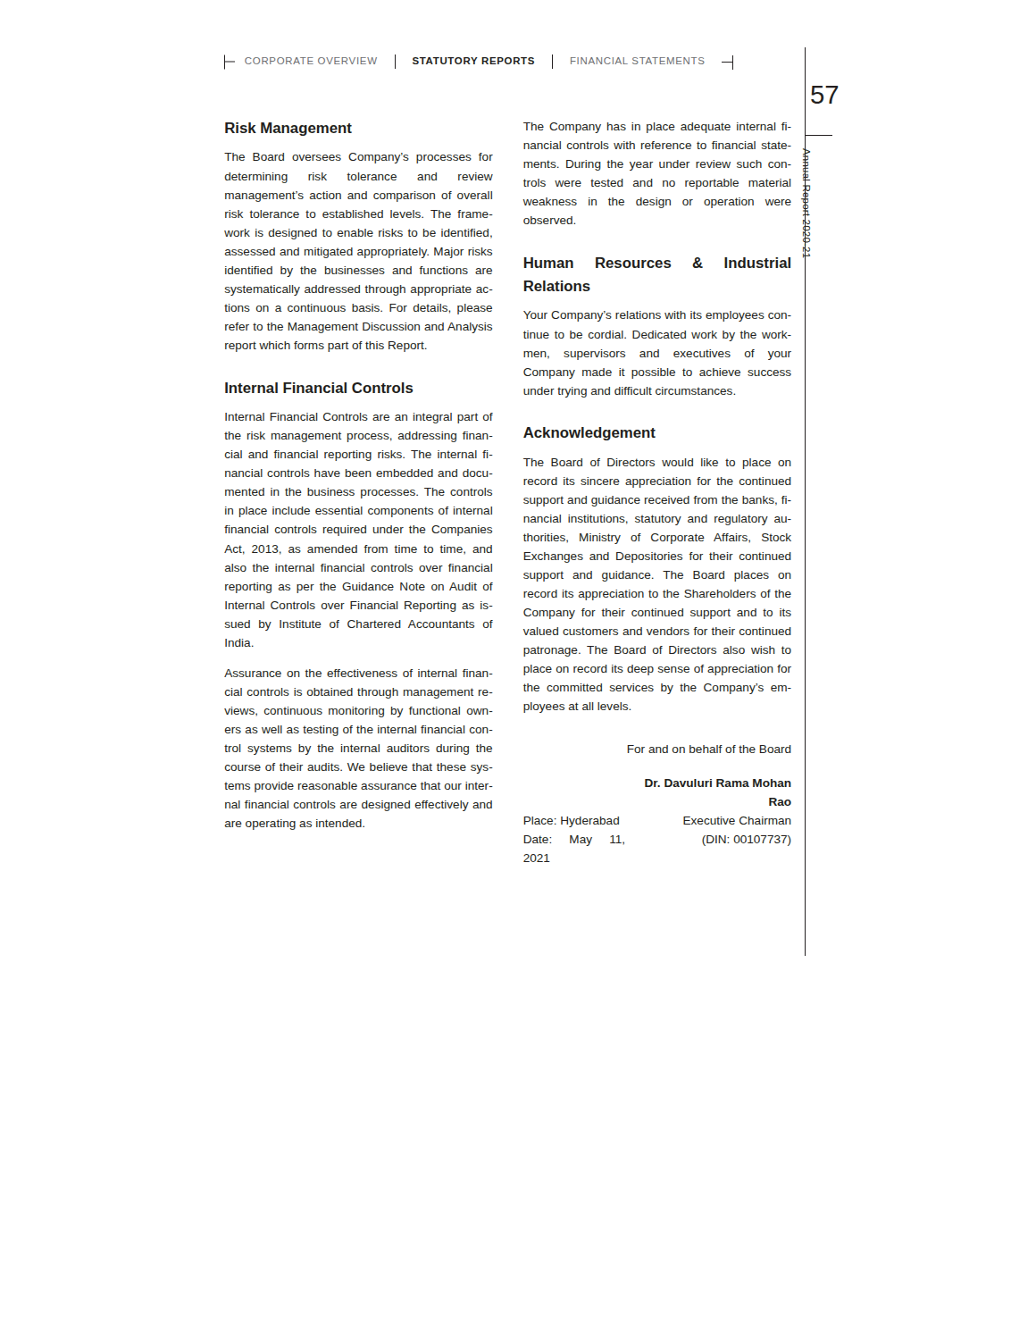Corporate Overview Statutory Reports Financial Statements
57
Annual Report 2020-21
Risk Management
The Board oversees Company’s processes for determining risk tolerance and review management’s action and comparison of overall risk tolerance to established levels. The framework is designed to enable risks to be identified, assessed and mitigated appropriately. Major risks identified by the businesses and functions are systematically addressed through appropriate actions on a continuous basis. For details, please refer to the Management Discussion and Analysis report which forms part of this Report.
Internal Financial Controls
Internal Financial Controls are an integral part of the risk management process, addressing financial and financial reporting risks. The internal financial controls have been embedded and documented in the business processes. The controls in place include essential components of internal financial controls required under the Companies Act, 2013, as amended from time to time, and also the internal financial controls over financial reporting as per the Guidance Note on Audit of Internal Controls over Financial Reporting as issued by Institute of Chartered Accountants of India.
Assurance on the effectiveness of internal financial controls is obtained through management reviews, continuous monitoring by functional owners as well as testing of the internal financial control systems by the internal auditors during the course of their audits. We believe that these systems provide reasonable assurance that our internal financial controls are designed effectively and are operating as intended.
The Company has in place adequate internal financial controls with reference to financial statements. During the year under review such controls were tested and no reportable material weakness in the design or operation were observed.
Human Resources & Industrial Relations
Your Company’s relations with its employees continue to be cordial. Dedicated work by the workmen, supervisors and executives of your Company made it possible to achieve success under trying and difficult circumstances.
Acknowledgement
The Board of Directors would like to place on record its sincere appreciation for the continued support and guidance received from the banks, financial institutions, statutory and regulatory authorities, Ministry of Corporate Affairs, Stock Exchanges and Depositories for their continued support and guidance. The Board places on record its appreciation to the Shareholders of the Company for their continued support and to its valued customers and vendors for their continued patronage. The Board of Directors also wish to place on record its deep sense of appreciation for the committed services by the Company’s employees at all levels.
For and on behalf of the Board
| | Dr. Davuluri Rama Mohan Rao |
| Place: Hyderabad | Executive Chairman |
| Date: May 11, 2021 | (DIN: 00107737) |